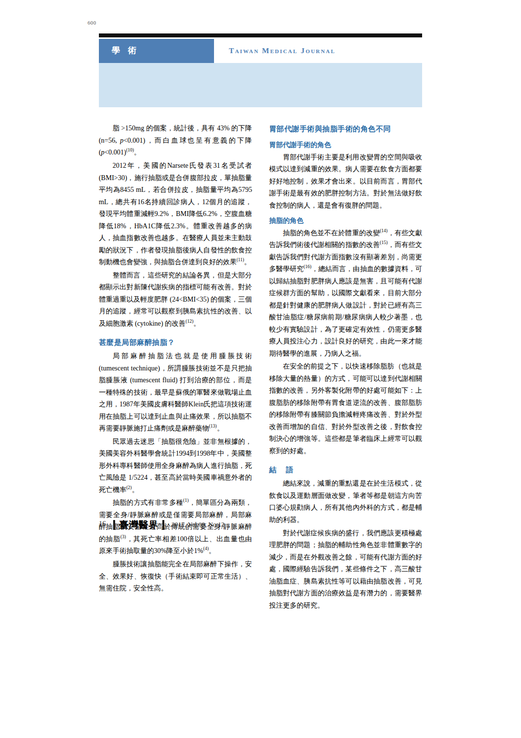600
學 術
Taiwan Medical Journal
脂 >150mg 的個案，統計後，具有 43% 的下降 (n=56, p<0.001)，而白血球也呈有意義的下降 (p<0.001)(10)。
2012年，美國的Narsete氏發表31名受試者 (BMI>30)，施行抽脂或是合併腹部拉皮，單抽脂量平均為8455 mL，若合併拉皮，抽脂量平均為5795 mL，總共有16名持續回診病人，12個月的追蹤，發現平均體重減輕9.2%，BMI降低6.2%，空腹血糖降低18%，HbA1C降低2.3%。體重改善越多的病人，抽血指數改善也越多。在醫療人員並未主動鼓勵的狀況下，作者發現抽脂後病人自發性的飲食控制動機也會變強，與抽脂合併達到良好的效果(11)。
整體而言，這些研究的結論各異，但是大部分都顯示出對新陳代謝疾病的指標可能有改善。對於體重過重以及輕度肥胖 (24<BMI<35) 的個案，三個月的追蹤，經常可以觀察到胰島素抗性的改善、以及細胞激素 (cytokine) 的改善(12)。
甚麼是局部麻醉抽脂？
局部麻醉抽脂法也就是使用腫脹技術 (tumescent technique)，所謂腫脹技術並不是只把抽脂腫脹液 (tumescent fluid) 打到治療的部位，而是一種特殊的技術，最早是蘇俄的軍醫來做戰場止血之用，1987年美國皮膚科醫師Klein氏把這項技術運用在抽脂上可以達到止血與止痛效果，所以抽脂不再需要靜脈施打止痛劑或是麻醉藥物(13)。
民眾過去迷思「抽脂很危險」並非無根據的，美國美容外科醫學會統計1994到1998年中，美國整形外科專科醫師使用全身麻醉為病人進行抽脂，死亡風險是 1/5224，甚至高於當時美國車禍意外者的死亡機率(2)。
抽脂的方式有非常多種(1)，簡單區分為兩類，需要全身/靜脈麻醉或是僅需要局部麻醉，局部麻醉抽脂的安全性遠高於傳統的需要全身/靜脈麻醉的抽脂(3)，其死亡率相差100倍以上、出血量也由原來手術抽取量的30%降至小於1%(4)。
腫脹技術讓抽脂能完全在局部麻醉下操作，安全、效果好、恢復快（手術結束即可正常生活）、無需住院，安全性高。
胃部代謝手術與抽脂手術的角色不同
胃部代謝手術的角色
胃部代謝手術主要是利用改變胃的空間與吸收模式以達到減重的效果。病人需要在飲食方面都要好好地控制，效果才會出來。以目前而言，胃部代謝手術是最有效的肥胖控制方法。對於無法做好飲食控制的病人，還是會有復胖的問題。
抽脂的角色
抽脂的角色並不在於體重的改變(14)，有些文獻告訴我們術後代謝相關的指數的改善(15)，而有些文獻告訴我們對代謝方面指數沒有顯著差別，尚需更多醫學研究(16)，總結而言，由抽血的數據資料，可以歸結抽脂對肥胖病人應該是無害，且可能有代謝症候群方面的幫助，以國際文獻看來，目前大部分都是針對健康的肥胖病人做設計，對於已經有高三酸甘油脂症/糖尿病前期/糖尿病病人較少著墨，也較少有實驗設計，為了更確定有效性，仍需更多醫療人員投注心力，設計良好的研究，由此一來才能期待醫學的進展，乃病人之福。
在安全的前提之下，以快速移除脂肪（也就是移除大量的熱量）的方式，可能可以達到代謝相關指數的改善，另外客製化附帶的好處可能如下：上腹脂肪的移除附帶有胃食道逆流的改善、腹部脂肪的移除附帶有膝關節負擔減輕疼痛改善、對於外型改善而增加的自信、對於外型改善之後，對飲食控制決心的增強等。這些都是筆者臨床上經常可以觀察到的好處。
結 語
總結來說，減重的重點還是在於生活模式，從飲食以及運動層面做改變，筆者等都是朝這方向苦口婆心規勸病人，所有其他內外科的方式，都是輔助的利器。
對於代謝症候疾病的盛行，我們應該更積極處理肥胖的問題；抽脂的輔助性角色並非體重數字的減少，而是在外觀改善之餘，可能有代謝方面的好處，國際經驗告訴我們，某些條件之下，高三酸甘油脂血症、胰島素抗性等可以藉由抽脂改善，可見抽脂對代謝方面的治療效益是有潛力的，需要醫界投注更多的研究。
16
臺灣醫界
2017, Vol.60, No.12